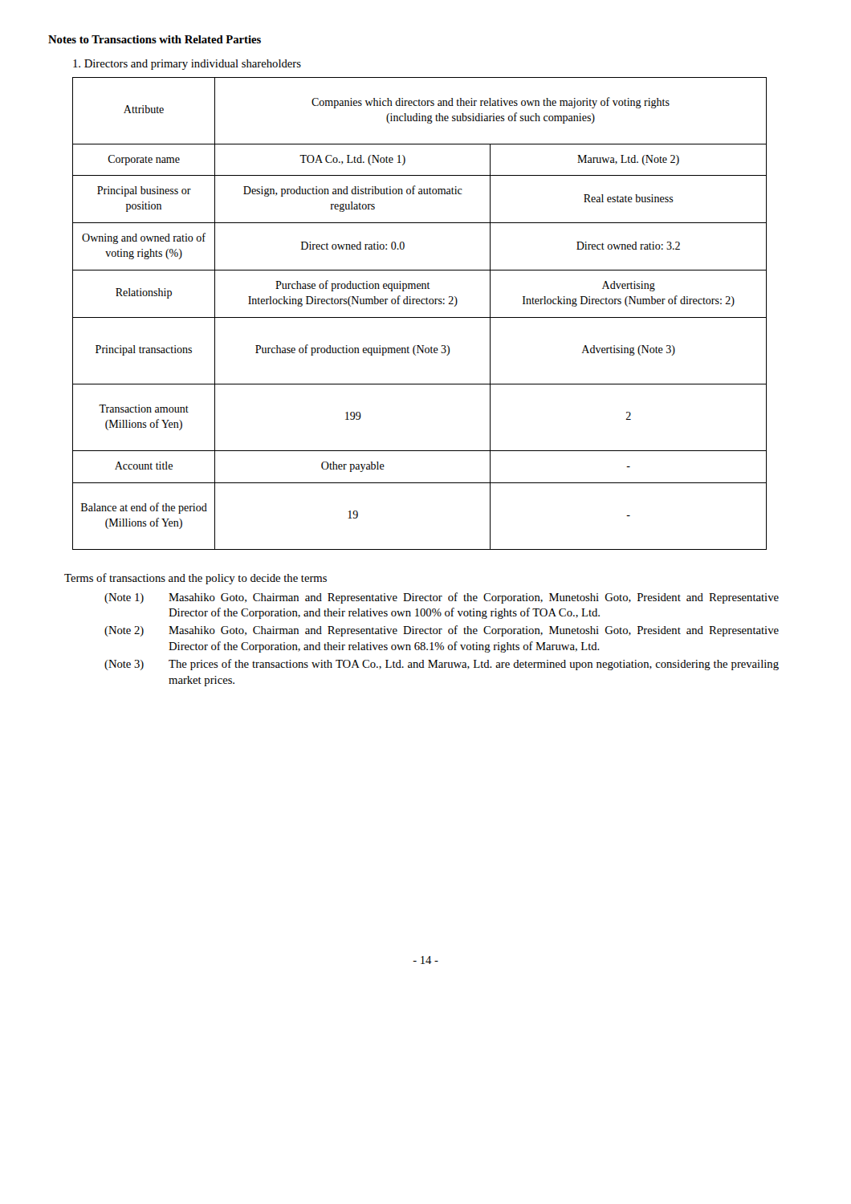Notes to Transactions with Related Parties
1. Directors and primary individual shareholders
| Attribute | Companies which directors and their relatives own the majority of voting rights (including the subsidiaries of such companies) |
| Corporate name | TOA Co., Ltd. (Note 1) | Maruwa, Ltd. (Note 2) |
| Principal business or position | Design, production and distribution of automatic regulators | Real estate business |
| Owning and owned ratio of voting rights (%) | Direct owned ratio: 0.0 | Direct owned ratio: 3.2 |
| Relationship | Purchase of production equipment Interlocking Directors(Number of directors: 2) | Advertising Interlocking Directors (Number of directors: 2) |
| Principal transactions | Purchase of production equipment (Note 3) | Advertising (Note 3) |
| Transaction amount (Millions of Yen) | 199 | 2 |
| Account title | Other payable | - |
| Balance at end of the period (Millions of Yen) | 19 | - |
Terms of transactions and the policy to decide the terms
(Note 1)
Masahiko Goto, Chairman and Representative Director of the Corporation, Munetoshi Goto, President and Representative Director of the Corporation, and their relatives own 100% of voting rights of TOA Co., Ltd.
(Note 2)
Masahiko Goto, Chairman and Representative Director of the Corporation, Munetoshi Goto, President and Representative Director of the Corporation, and their relatives own 68.1% of voting rights of Maruwa, Ltd.
(Note 3)
The prices of the transactions with TOA Co., Ltd. and Maruwa, Ltd. are determined upon negotiation, considering the prevailing market prices.
- 14 -